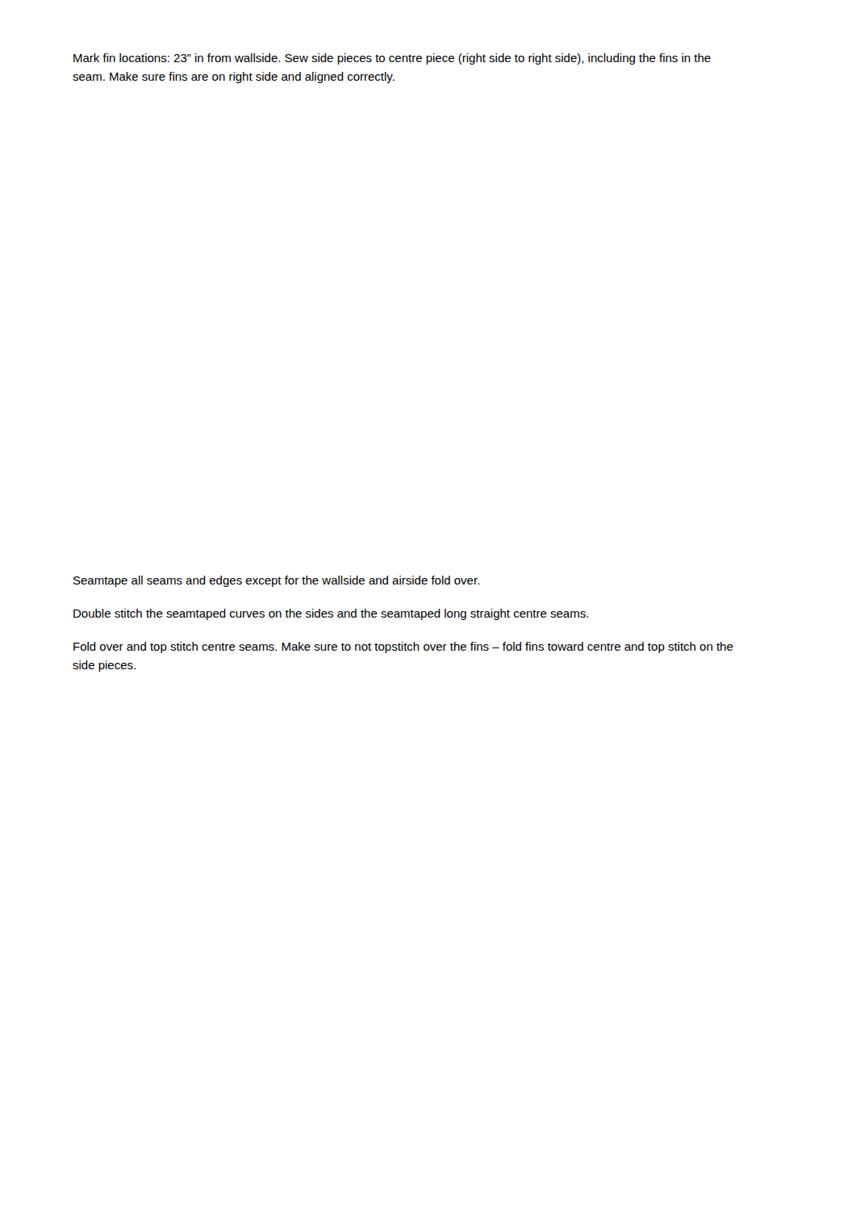Mark fin locations: 23” in from wallside. Sew side pieces to centre piece (right side to right side), including the fins in the seam. Make sure fins are on right side and aligned correctly.
Seamtape all seams and edges except for the wallside and airside fold over.
Double stitch the seamtaped curves on the sides and the seamtaped long straight centre seams.
Fold over and top stitch centre seams. Make sure to not topstitch over the fins – fold fins toward centre and top stitch on the side pieces.